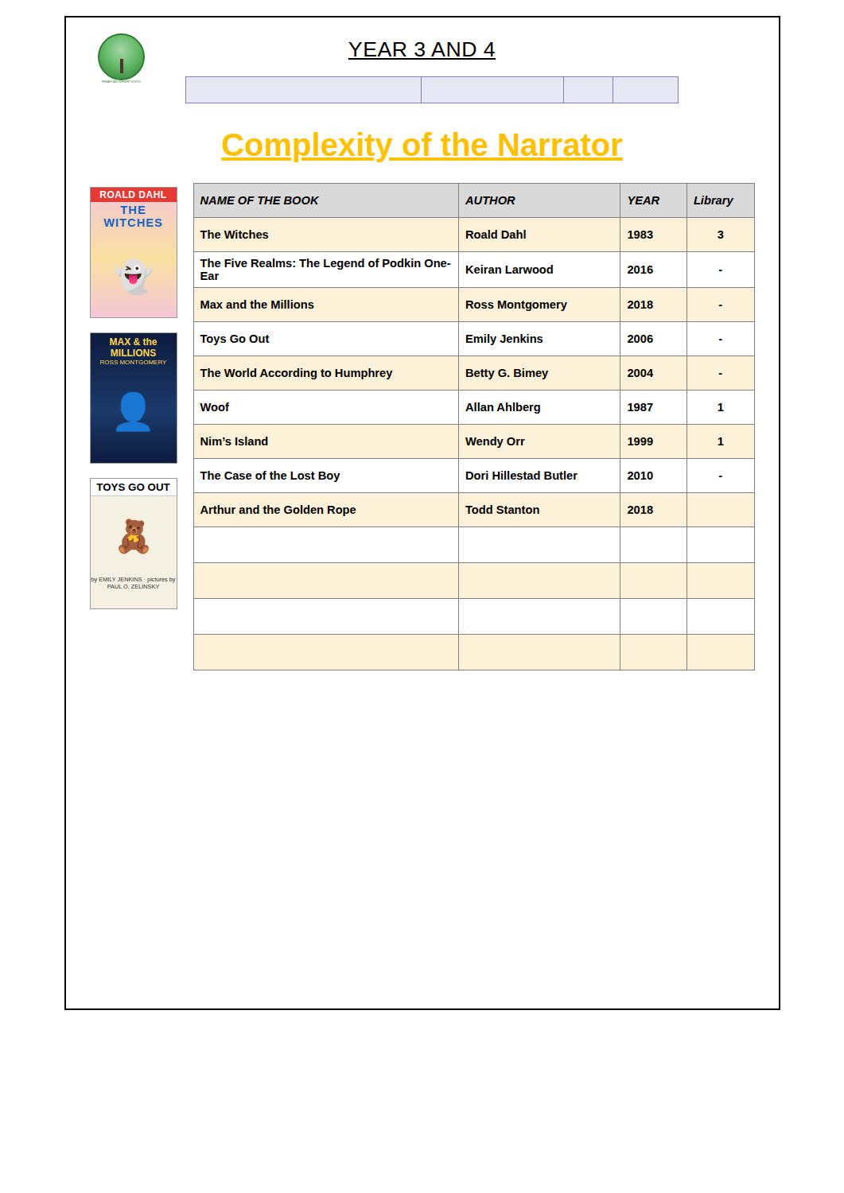PRIMARY AND NURSERY SCHOOL
YEAR 3 AND 4
Complexity of the Narrator
ROALD DAHL
THE WITCHES
👻
MAX & the MILLIONS
ROSS MONTGOMERY
👤
TOYS GO OUT
🧸
by EMILY JENKINS · pictures by PAUL O. ZELINSKY
| NAME OF THE BOOK | AUTHOR | YEAR | Library |
| --- | --- | --- | --- |
| The Witches | Roald Dahl | 1983 | 3 |
| The Five Realms: The Legend of Podkin One-Ear | Keiran Larwood | 2016 | - |
| Max and the Millions | Ross Montgomery | 2018 | - |
| Toys Go Out | Emily Jenkins | 2006 | - |
| The World According to Humphrey | Betty G. Bimey | 2004 | - |
| Woof | Allan Ahlberg | 1987 | 1 |
| Nim’s Island | Wendy Orr | 1999 | 1 |
| The Case of the Lost Boy | Dori Hillestad Butler | 2010 | - |
| Arthur and the Golden Rope | Todd Stanton | 2018 | |